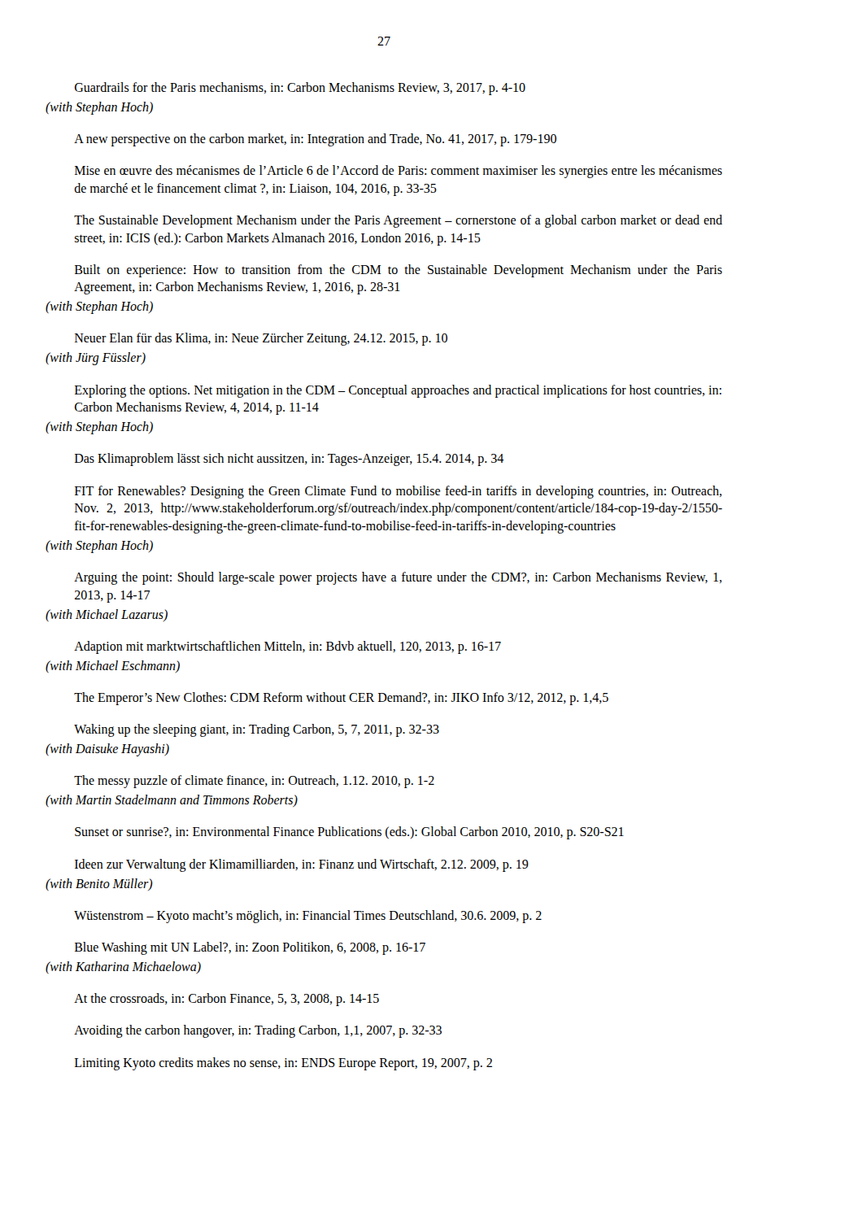27
Guardrails for the Paris mechanisms, in: Carbon Mechanisms Review, 3, 2017, p. 4-10
(with Stephan Hoch)
A new perspective on the carbon market, in: Integration and Trade, No. 41, 2017, p. 179-190
Mise en œuvre des mécanismes de l’Article 6 de l’Accord de Paris: comment maximiser les synergies entre les mécanismes de marché et le financement climat ?, in: Liaison, 104, 2016, p. 33-35
The Sustainable Development Mechanism under the Paris Agreement – cornerstone of a global carbon market or dead end street, in: ICIS (ed.): Carbon Markets Almanach 2016, London 2016, p. 14-15
Built on experience: How to transition from the CDM to the Sustainable Development Mechanism under the Paris Agreement, in: Carbon Mechanisms Review, 1, 2016, p. 28-31
(with Stephan Hoch)
Neuer Elan für das Klima, in: Neue Zürcher Zeitung, 24.12. 2015, p. 10
(with Jürg Füssler)
Exploring the options. Net mitigation in the CDM – Conceptual approaches and practical implications for host countries, in: Carbon Mechanisms Review, 4, 2014, p. 11-14
(with Stephan Hoch)
Das Klimaproblem lässt sich nicht aussitzen, in: Tages-Anzeiger, 15.4. 2014, p. 34
FIT for Renewables? Designing the Green Climate Fund to mobilise feed-in tariffs in developing countries, in: Outreach, Nov. 2, 2013, http://www.stakeholderforum.org/sf/outreach/index.php/component/content/article/184-cop-19-day-2/1550-fit-for-renewables-designing-the-green-climate-fund-to-mobilise-feed-in-tariffs-in-developing-countries
(with Stephan Hoch)
Arguing the point: Should large-scale power projects have a future under the CDM?, in: Carbon Mechanisms Review, 1, 2013, p. 14-17
(with Michael Lazarus)
Adaption mit marktwirtschaftlichen Mitteln, in: Bdvb aktuell, 120, 2013, p. 16-17
(with Michael Eschmann)
The Emperor’s New Clothes: CDM Reform without CER Demand?, in: JIKO Info 3/12, 2012, p. 1,4,5
Waking up the sleeping giant, in: Trading Carbon, 5, 7, 2011, p. 32-33
(with Daisuke Hayashi)
The messy puzzle of climate finance, in: Outreach, 1.12. 2010, p. 1-2
(with Martin Stadelmann and Timmons Roberts)
Sunset or sunrise?, in: Environmental Finance Publications (eds.): Global Carbon 2010, 2010, p. S20-S21
Ideen zur Verwaltung der Klimamilliarden, in: Finanz und Wirtschaft, 2.12. 2009, p. 19
(with Benito Müller)
Wüstenstrom – Kyoto macht’s möglich, in: Financial Times Deutschland, 30.6. 2009, p. 2
Blue Washing mit UN Label?, in: Zoon Politikon, 6, 2008, p. 16-17
(with Katharina Michaelowa)
At the crossroads, in: Carbon Finance, 5, 3, 2008, p. 14-15
Avoiding the carbon hangover, in: Trading Carbon, 1,1, 2007, p. 32-33
Limiting Kyoto credits makes no sense, in: ENDS Europe Report, 19, 2007, p. 2